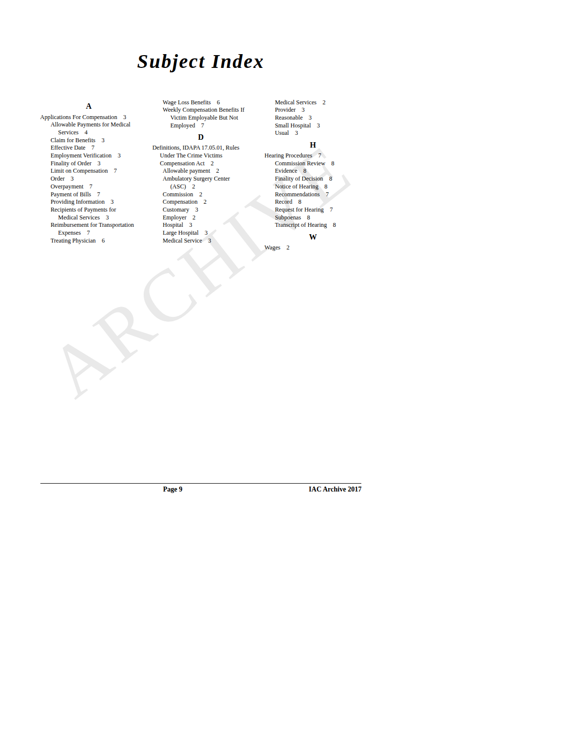ARCHIVE
Subject Index
A
Applications For Compensation 3
Allowable Payments for Medical Services 4
Claim for Benefits 3
Effective Date 7
Employment Verification 3
Finality of Order 3
Limit on Compensation 7
Order 3
Overpayment 7
Payment of Bills 7
Providing Information 3
Recipients of Payments for Medical Services 3
Reimbursement for Transportation Expenses 7
Treating Physician 6
Wage Loss Benefits 6
Weekly Compensation Benefits If Victim Employable But Not Employed 7
D
Definitions, IDAPA 17.05.01, Rules
Under The Crime Victims
Compensation Act 2
Allowable payment 2
Ambulatory Surgery Center (ASC) 2
Commission 2
Compensation 2
Customary 3
Employer 2
Hospital 3
Large Hospital 3
Medical Service 3
Medical Services 2
Provider 3
Reasonable 3
Small Hospital 3
Usual 3
H
Hearing Procedures 7
Commission Review 8
Evidence 8
Finality of Decision 8
Notice of Hearing 8
Recommendations 7
Record 8
Request for Hearing 7
Subpoenas 8
Transcript of Hearing 8
W
Wages 2
Page 9 IAC Archive 2017